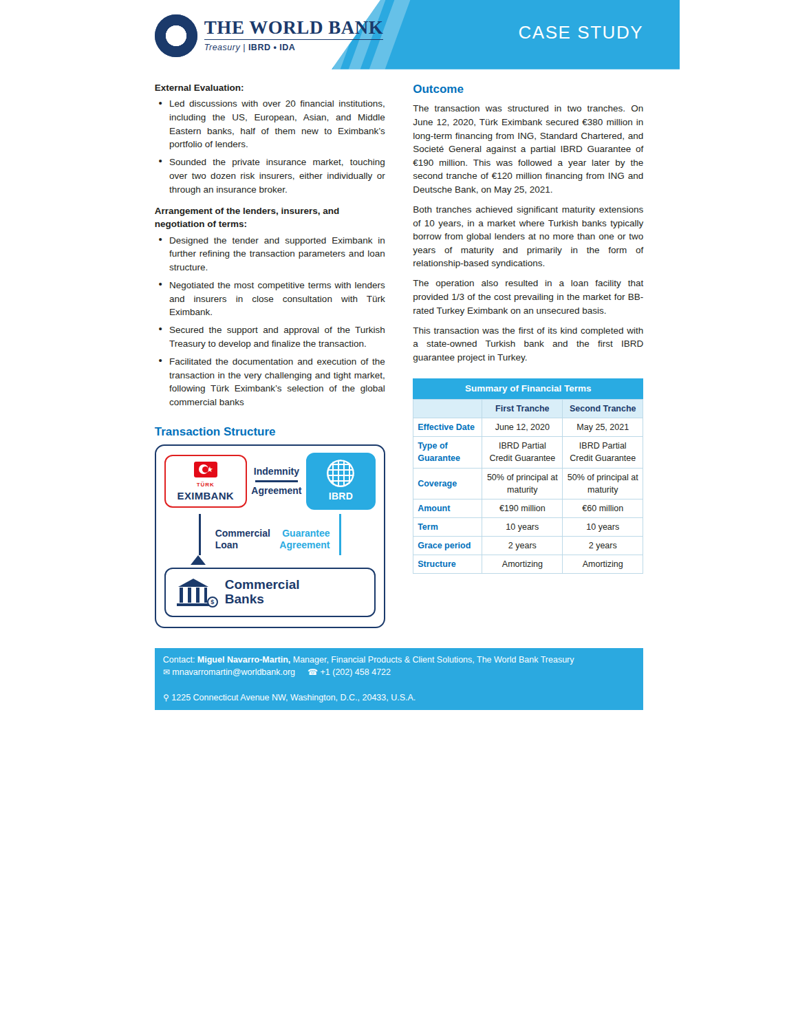CASE STUDY
THE WORLD BANK
Treasury | IBRD • IDA
External Evaluation:
Led discussions with over 20 financial institutions, including the US, European, Asian, and Middle Eastern banks, half of them new to Eximbank’s portfolio of lenders.
Sounded the private insurance market, touching over two dozen risk insurers, either individually or through an insurance broker.
Arrangement of the lenders, insurers, and negotiation of terms:
Designed the tender and supported Eximbank in further refining the transaction parameters and loan structure.
Negotiated the most competitive terms with lenders and insurers in close consultation with Türk Eximbank.
Secured the support and approval of the Turkish Treasury to develop and finalize the transaction.
Facilitated the documentation and execution of the transaction in the very challenging and tight market, following Türk Eximbank’s selection of the global commercial banks
Transaction Structure
★
TÜRK
EXIMBANK
Indemnity Agreement
IBRD
Commercial
Loan
Guarantee
Agreement
$
Commercial
Banks
Outcome
The transaction was structured in two tranches. On June 12, 2020, Türk Eximbank secured €380 million in long-term financing from ING, Standard Chartered, and Societé General against a partial IBRD Guarantee of €190 million. This was followed a year later by the second tranche of €120 million financing from ING and Deutsche Bank, on May 25, 2021.
Both tranches achieved significant maturity extensions of 10 years, in a market where Turkish banks typically borrow from global lenders at no more than one or two years of maturity and primarily in the form of relationship-based syndications.
The operation also resulted in a loan facility that provided 1/3 of the cost prevailing in the market for BB-rated Turkey Eximbank on an unsecured basis.
This transaction was the first of its kind completed with a state-owned Turkish bank and the first IBRD guarantee project in Turkey.
Summary of Financial Terms
| | First Tranche | Second Tranche |
| --- | --- | --- |
| Effective Date | June 12, 2020 | May 25, 2021 |
| Type of Guarantee | IBRD Partial Credit Guarantee | IBRD Partial Credit Guarantee |
| Coverage | 50% of principal at maturity | 50% of principal at maturity |
| Amount | €190 million | €60 million |
| Term | 10 years | 10 years |
| Grace period | 2 years | 2 years |
| Structure | Amortizing | Amortizing |
Contact: Miguel Navarro-Martin, Manager, Financial Products & Client Solutions, The World Bank Treasury
✉ mnavarromartin@worldbank.org ☎ +1 (202) 458 4722 ⚲ 1225 Connecticut Avenue NW, Washington, D.C., 20433, U.S.A.